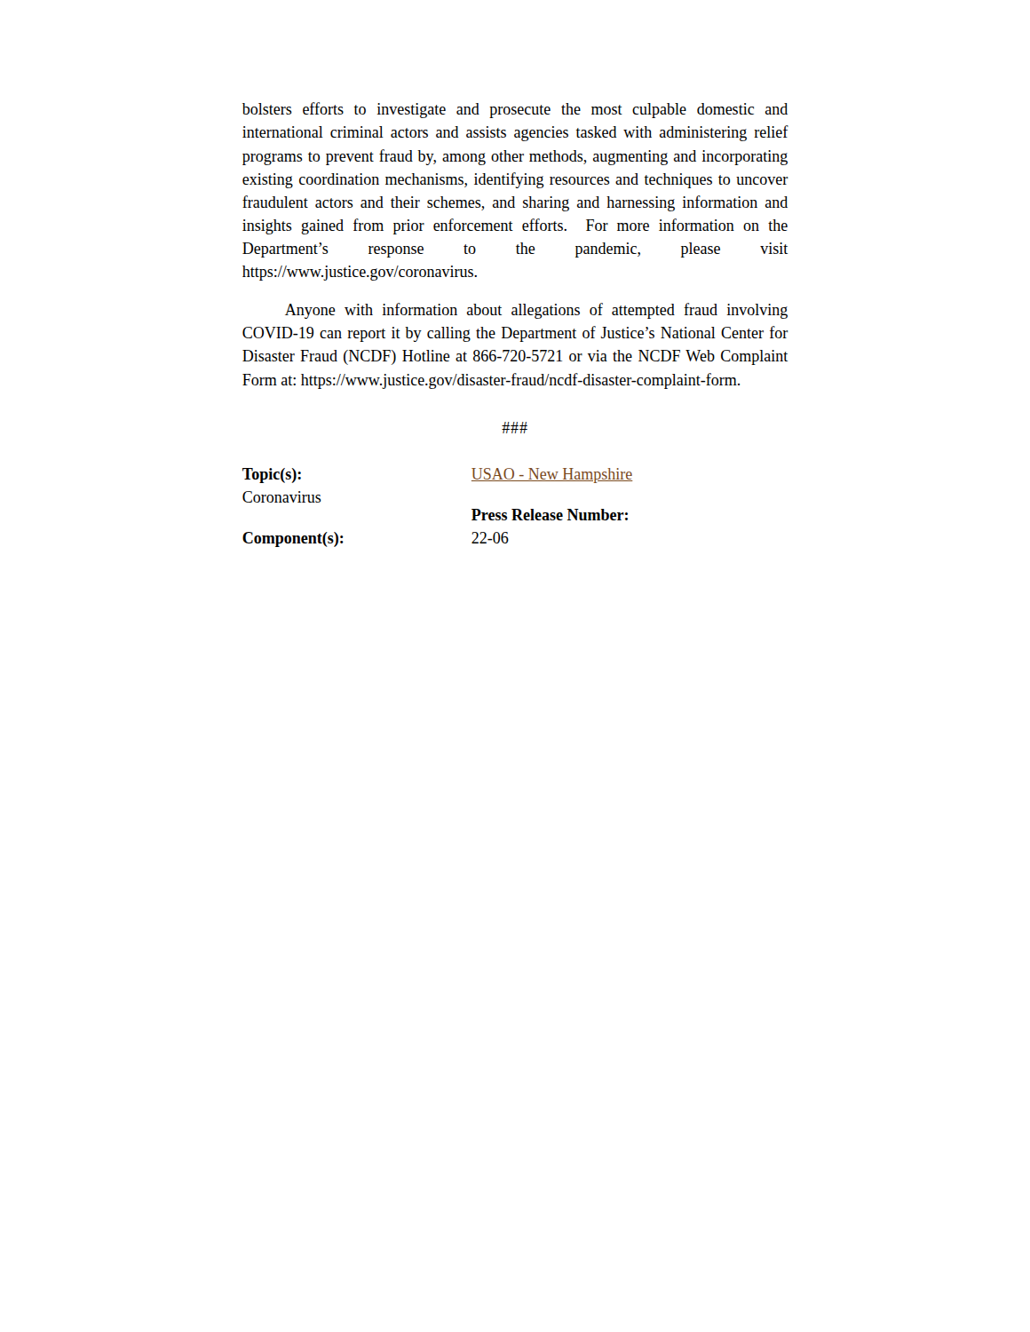bolsters efforts to investigate and prosecute the most culpable domestic and international criminal actors and assists agencies tasked with administering relief programs to prevent fraud by, among other methods, augmenting and incorporating existing coordination mechanisms, identifying resources and techniques to uncover fraudulent actors and their schemes, and sharing and harnessing information and insights gained from prior enforcement efforts. For more information on the Department’s response to the pandemic, please visit https://www.justice.gov/coronavirus.
Anyone with information about allegations of attempted fraud involving COVID-19 can report it by calling the Department of Justice’s National Center for Disaster Fraud (NCDF) Hotline at 866-720-5721 or via the NCDF Web Complaint Form at: https://www.justice.gov/disaster-fraud/ncdf-disaster-complaint-form.
###
| Topic(s): Coronavirus Component(s): | USAO - New Hampshire Press Release Number: 22-06 |